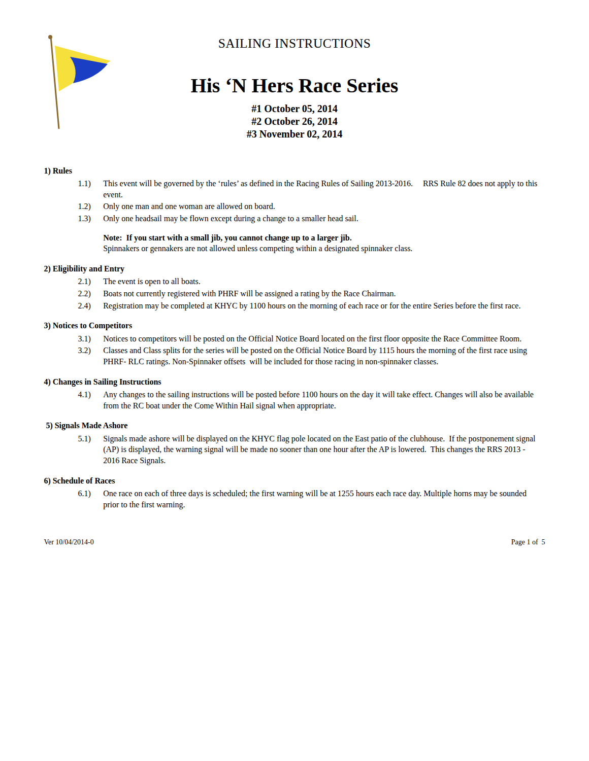SAILING INSTRUCTIONS
His ‘N Hers Race Series
#1 October 05, 2014
#2 October 26, 2014
#3 November 02, 2014
1) Rules
1.1) This event will be governed by the ‘rules’ as defined in the Racing Rules of Sailing 2013-2016. RRS Rule 82 does not apply to this event.
1.2) Only one man and one woman are allowed on board.
1.3) Only one headsail may be flown except during a change to a smaller head sail.
Note: If you start with a small jib, you cannot change up to a larger jib.
Spinnakers or gennakers are not allowed unless competing within a designated spinnaker class.
2) Eligibility and Entry
2.1) The event is open to all boats.
2.2) Boats not currently registered with PHRF will be assigned a rating by the Race Chairman.
2.4) Registration may be completed at KHYC by 1100 hours on the morning of each race or for the entire Series before the first race.
3) Notices to Competitors
3.1) Notices to competitors will be posted on the Official Notice Board located on the first floor opposite the Race Committee Room.
3.2) Classes and Class splits for the series will be posted on the Official Notice Board by 1115 hours the morning of the first race using PHRF- RLC ratings. Non-Spinnaker offsets will be included for those racing in non-spinnaker classes.
4) Changes in Sailing Instructions
4.1) Any changes to the sailing instructions will be posted before 1100 hours on the day it will take effect. Changes will also be available from the RC boat under the Come Within Hail signal when appropriate.
5) Signals Made Ashore
5.1) Signals made ashore will be displayed on the KHYC flag pole located on the East patio of the clubhouse. If the postponement signal (AP) is displayed, the warning signal will be made no sooner than one hour after the AP is lowered. This changes the RRS 2013 - 2016 Race Signals.
6) Schedule of Races
6.1) One race on each of three days is scheduled; the first warning will be at 1255 hours each race day. Multiple horns may be sounded prior to the first warning.
Ver 10/04/2014-0 Page 1 of 5